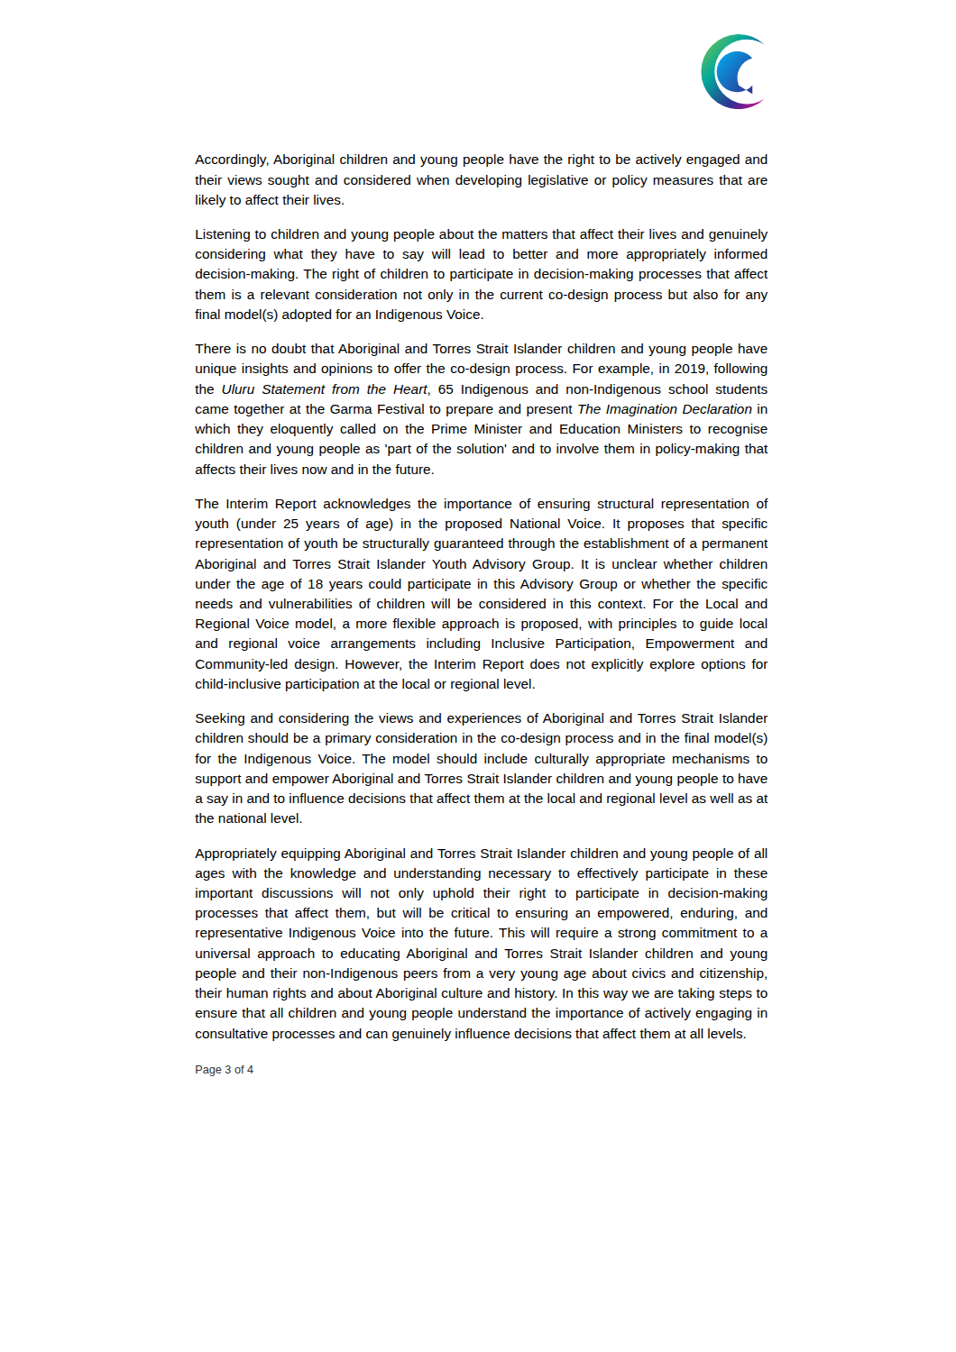Accordingly, Aboriginal children and young people have the right to be actively engaged and their views sought and considered when developing legislative or policy measures that are likely to affect their lives.
Listening to children and young people about the matters that affect their lives and genuinely considering what they have to say will lead to better and more appropriately informed decision-making. The right of children to participate in decision-making processes that affect them is a relevant consideration not only in the current co-design process but also for any final model(s) adopted for an Indigenous Voice.
There is no doubt that Aboriginal and Torres Strait Islander children and young people have unique insights and opinions to offer the co-design process. For example, in 2019, following the Uluru Statement from the Heart, 65 Indigenous and non-Indigenous school students came together at the Garma Festival to prepare and present The Imagination Declaration in which they eloquently called on the Prime Minister and Education Ministers to recognise children and young people as 'part of the solution' and to involve them in policy-making that affects their lives now and in the future.
The Interim Report acknowledges the importance of ensuring structural representation of youth (under 25 years of age) in the proposed National Voice. It proposes that specific representation of youth be structurally guaranteed through the establishment of a permanent Aboriginal and Torres Strait Islander Youth Advisory Group. It is unclear whether children under the age of 18 years could participate in this Advisory Group or whether the specific needs and vulnerabilities of children will be considered in this context. For the Local and Regional Voice model, a more flexible approach is proposed, with principles to guide local and regional voice arrangements including Inclusive Participation, Empowerment and Community-led design. However, the Interim Report does not explicitly explore options for child-inclusive participation at the local or regional level.
Seeking and considering the views and experiences of Aboriginal and Torres Strait Islander children should be a primary consideration in the co-design process and in the final model(s) for the Indigenous Voice. The model should include culturally appropriate mechanisms to support and empower Aboriginal and Torres Strait Islander children and young people to have a say in and to influence decisions that affect them at the local and regional level as well as at the national level.
Appropriately equipping Aboriginal and Torres Strait Islander children and young people of all ages with the knowledge and understanding necessary to effectively participate in these important discussions will not only uphold their right to participate in decision-making processes that affect them, but will be critical to ensuring an empowered, enduring, and representative Indigenous Voice into the future. This will require a strong commitment to a universal approach to educating Aboriginal and Torres Strait Islander children and young people and their non-Indigenous peers from a very young age about civics and citizenship, their human rights and about Aboriginal culture and history. In this way we are taking steps to ensure that all children and young people understand the importance of actively engaging in consultative processes and can genuinely influence decisions that affect them at all levels.
Page 3 of 4